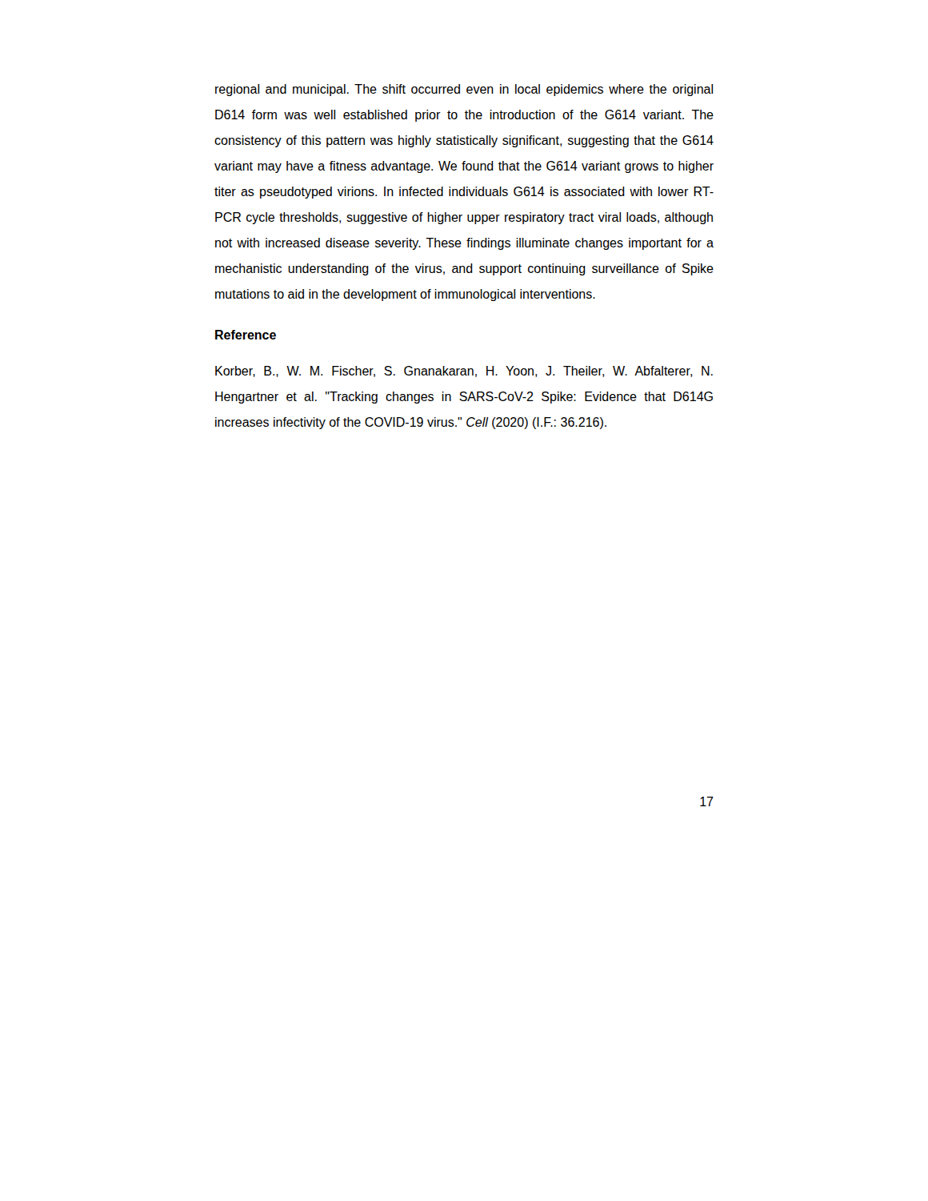regional and municipal. The shift occurred even in local epidemics where the original D614 form was well established prior to the introduction of the G614 variant. The consistency of this pattern was highly statistically significant, suggesting that the G614 variant may have a fitness advantage. We found that the G614 variant grows to higher titer as pseudotyped virions. In infected individuals G614 is associated with lower RT-PCR cycle thresholds, suggestive of higher upper respiratory tract viral loads, although not with increased disease severity. These findings illuminate changes important for a mechanistic understanding of the virus, and support continuing surveillance of Spike mutations to aid in the development of immunological interventions.
Reference
Korber, B., W. M. Fischer, S. Gnanakaran, H. Yoon, J. Theiler, W. Abfalterer, N. Hengartner et al. "Tracking changes in SARS-CoV-2 Spike: Evidence that D614G increases infectivity of the COVID-19 virus." Cell (2020) (I.F.: 36.216).
17